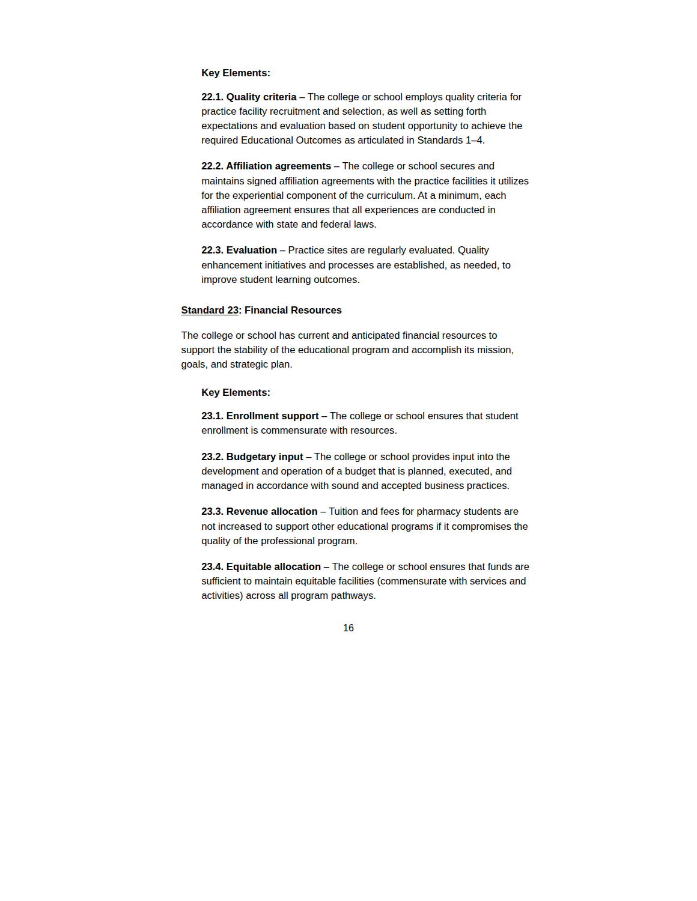Key Elements:
22.1. Quality criteria – The college or school employs quality criteria for practice facility recruitment and selection, as well as setting forth expectations and evaluation based on student opportunity to achieve the required Educational Outcomes as articulated in Standards 1–4.
22.2. Affiliation agreements – The college or school secures and maintains signed affiliation agreements with the practice facilities it utilizes for the experiential component of the curriculum. At a minimum, each affiliation agreement ensures that all experiences are conducted in accordance with state and federal laws.
22.3. Evaluation – Practice sites are regularly evaluated. Quality enhancement initiatives and processes are established, as needed, to improve student learning outcomes.
Standard 23: Financial Resources
The college or school has current and anticipated financial resources to support the stability of the educational program and accomplish its mission, goals, and strategic plan.
Key Elements:
23.1. Enrollment support – The college or school ensures that student enrollment is commensurate with resources.
23.2. Budgetary input – The college or school provides input into the development and operation of a budget that is planned, executed, and managed in accordance with sound and accepted business practices.
23.3. Revenue allocation – Tuition and fees for pharmacy students are not increased to support other educational programs if it compromises the quality of the professional program.
23.4. Equitable allocation – The college or school ensures that funds are sufficient to maintain equitable facilities (commensurate with services and activities) across all program pathways.
16